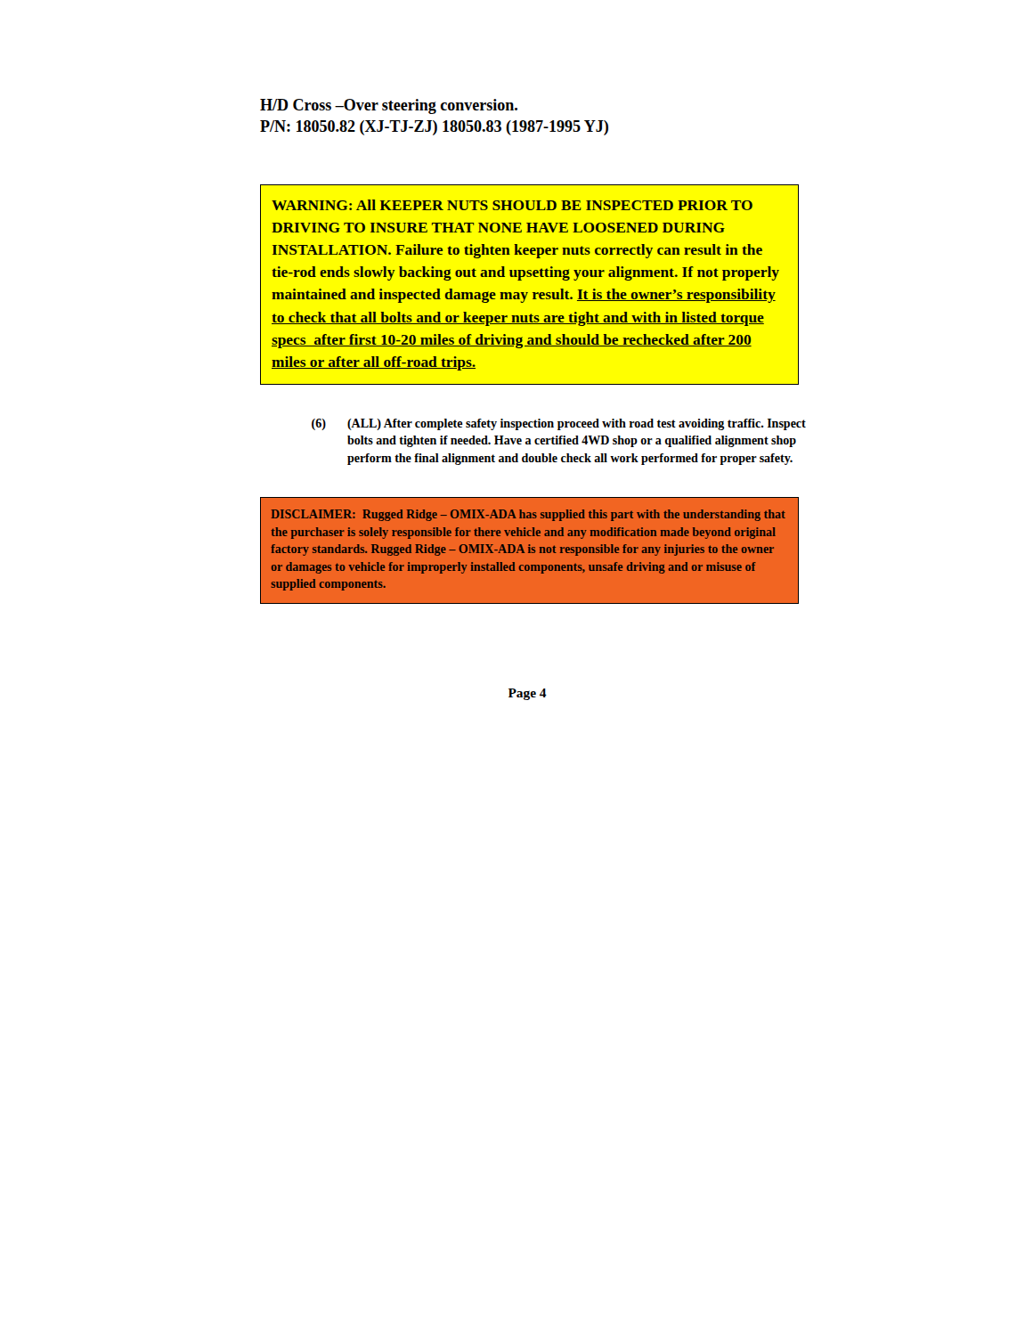H/D Cross –Over steering conversion.
P/N: 18050.82 (XJ-TJ-ZJ) 18050.83 (1987-1995 YJ)
WARNING: All KEEPER NUTS SHOULD BE INSPECTED PRIOR TO DRIVING TO INSURE THAT NONE HAVE LOOSENED DURING INSTALLATION. Failure to tighten keeper nuts correctly can result in the tie-rod ends slowly backing out and upsetting your alignment. If not properly maintained and inspected damage may result. It is the owner’s responsibility to check that all bolts and or keeper nuts are tight and with in listed torque specs after first 10-20 miles of driving and should be rechecked after 200 miles or after all off-road trips.
(6) (ALL) After complete safety inspection proceed with road test avoiding traffic. Inspect bolts and tighten if needed. Have a certified 4WD shop or a qualified alignment shop perform the final alignment and double check all work performed for proper safety.
DISCLAIMER: Rugged Ridge – OMIX-ADA has supplied this part with the understanding that the purchaser is solely responsible for there vehicle and any modification made beyond original factory standards. Rugged Ridge – OMIX-ADA is not responsible for any injuries to the owner or damages to vehicle for improperly installed components, unsafe driving and or misuse of supplied components.
Page 4